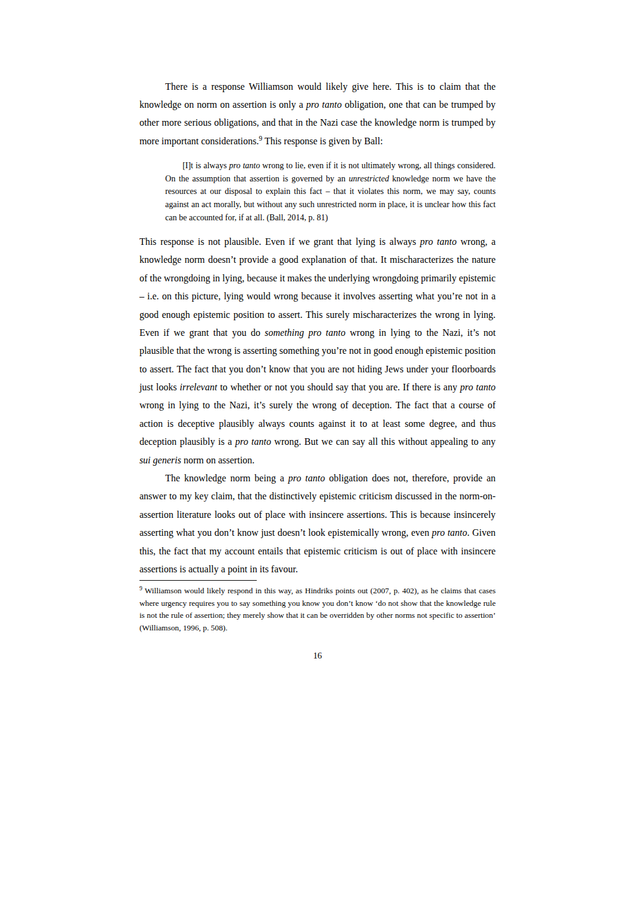There is a response Williamson would likely give here. This is to claim that the knowledge on norm on assertion is only a pro tanto obligation, one that can be trumped by other more serious obligations, and that in the Nazi case the knowledge norm is trumped by more important considerations.9 This response is given by Ball:
[I]t is always pro tanto wrong to lie, even if it is not ultimately wrong, all things considered. On the assumption that assertion is governed by an unrestricted knowledge norm we have the resources at our disposal to explain this fact – that it violates this norm, we may say, counts against an act morally, but without any such unrestricted norm in place, it is unclear how this fact can be accounted for, if at all. (Ball, 2014, p. 81)
This response is not plausible. Even if we grant that lying is always pro tanto wrong, a knowledge norm doesn’t provide a good explanation of that. It mischaracterizes the nature of the wrongdoing in lying, because it makes the underlying wrongdoing primarily epistemic – i.e. on this picture, lying would wrong because it involves asserting what you’re not in a good enough epistemic position to assert. This surely mischaracterizes the wrong in lying. Even if we grant that you do something pro tanto wrong in lying to the Nazi, it’s not plausible that the wrong is asserting something you’re not in good enough epistemic position to assert. The fact that you don’t know that you are not hiding Jews under your floorboards just looks irrelevant to whether or not you should say that you are. If there is any pro tanto wrong in lying to the Nazi, it’s surely the wrong of deception. The fact that a course of action is deceptive plausibly always counts against it to at least some degree, and thus deception plausibly is a pro tanto wrong. But we can say all this without appealing to any sui generis norm on assertion.
The knowledge norm being a pro tanto obligation does not, therefore, provide an answer to my key claim, that the distinctively epistemic criticism discussed in the norm-on-assertion literature looks out of place with insincere assertions. This is because insincerely asserting what you don’t know just doesn’t look epistemically wrong, even pro tanto. Given this, the fact that my account entails that epistemic criticism is out of place with insincere assertions is actually a point in its favour.
9 Williamson would likely respond in this way, as Hindriks points out (2007, p. 402), as he claims that cases where urgency requires you to say something you know you don’t know ‘do not show that the knowledge rule is not the rule of assertion; they merely show that it can be overridden by other norms not specific to assertion’ (Williamson, 1996, p. 508).
16